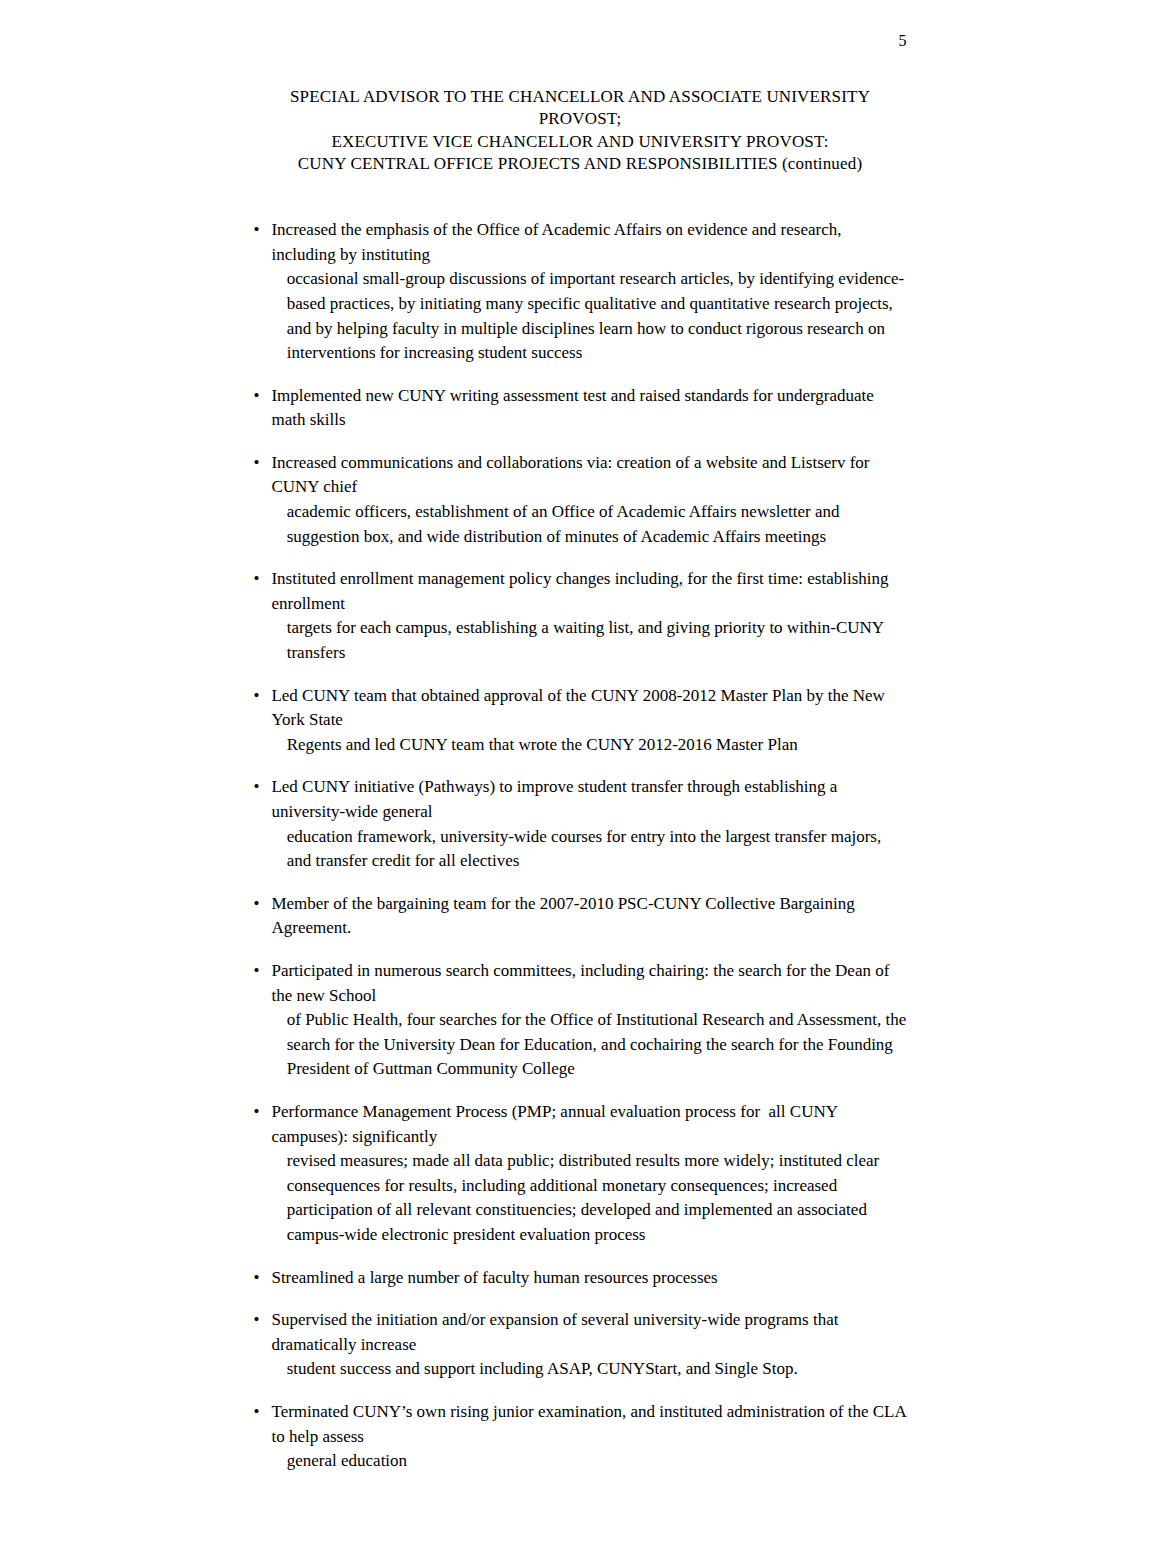5
SPECIAL ADVISOR TO THE CHANCELLOR AND ASSOCIATE UNIVERSITY PROVOST;
EXECUTIVE VICE CHANCELLOR AND UNIVERSITY PROVOST:
CUNY CENTRAL OFFICE PROJECTS AND RESPONSIBILITIES (continued)
Increased the emphasis of the Office of Academic Affairs on evidence and research, including by instituting occasional small-group discussions of important research articles, by identifying evidence-based practices, by initiating many specific qualitative and quantitative research projects, and by helping faculty in multiple disciplines learn how to conduct rigorous research on interventions for increasing student success
Implemented new CUNY writing assessment test and raised standards for undergraduate math skills
Increased communications and collaborations via: creation of a website and Listserv for CUNY chief academic officers, establishment of an Office of Academic Affairs newsletter and suggestion box, and wide distribution of minutes of Academic Affairs meetings
Instituted enrollment management policy changes including, for the first time: establishing enrollment targets for each campus, establishing a waiting list, and giving priority to within-CUNY transfers
Led CUNY team that obtained approval of the CUNY 2008-2012 Master Plan by the New York State Regents and led CUNY team that wrote the CUNY 2012-2016 Master Plan
Led CUNY initiative (Pathways) to improve student transfer through establishing a university-wide general education framework, university-wide courses for entry into the largest transfer majors, and transfer credit for all electives
Member of the bargaining team for the 2007-2010 PSC-CUNY Collective Bargaining Agreement.
Participated in numerous search committees, including chairing: the search for the Dean of the new School of Public Health, four searches for the Office of Institutional Research and Assessment, the search for the University Dean for Education, and cochairing the search for the Founding President of Guttman Community College
Performance Management Process (PMP; annual evaluation process for all CUNY campuses): significantly revised measures; made all data public; distributed results more widely; instituted clear consequences for results, including additional monetary consequences; increased participation of all relevant constituencies; developed and implemented an associated campus-wide electronic president evaluation process
Streamlined a large number of faculty human resources processes
Supervised the initiation and/or expansion of several university-wide programs that dramatically increase student success and support including ASAP, CUNYStart, and Single Stop.
Terminated CUNY’s own rising junior examination, and instituted administration of the CLA to help assess general education